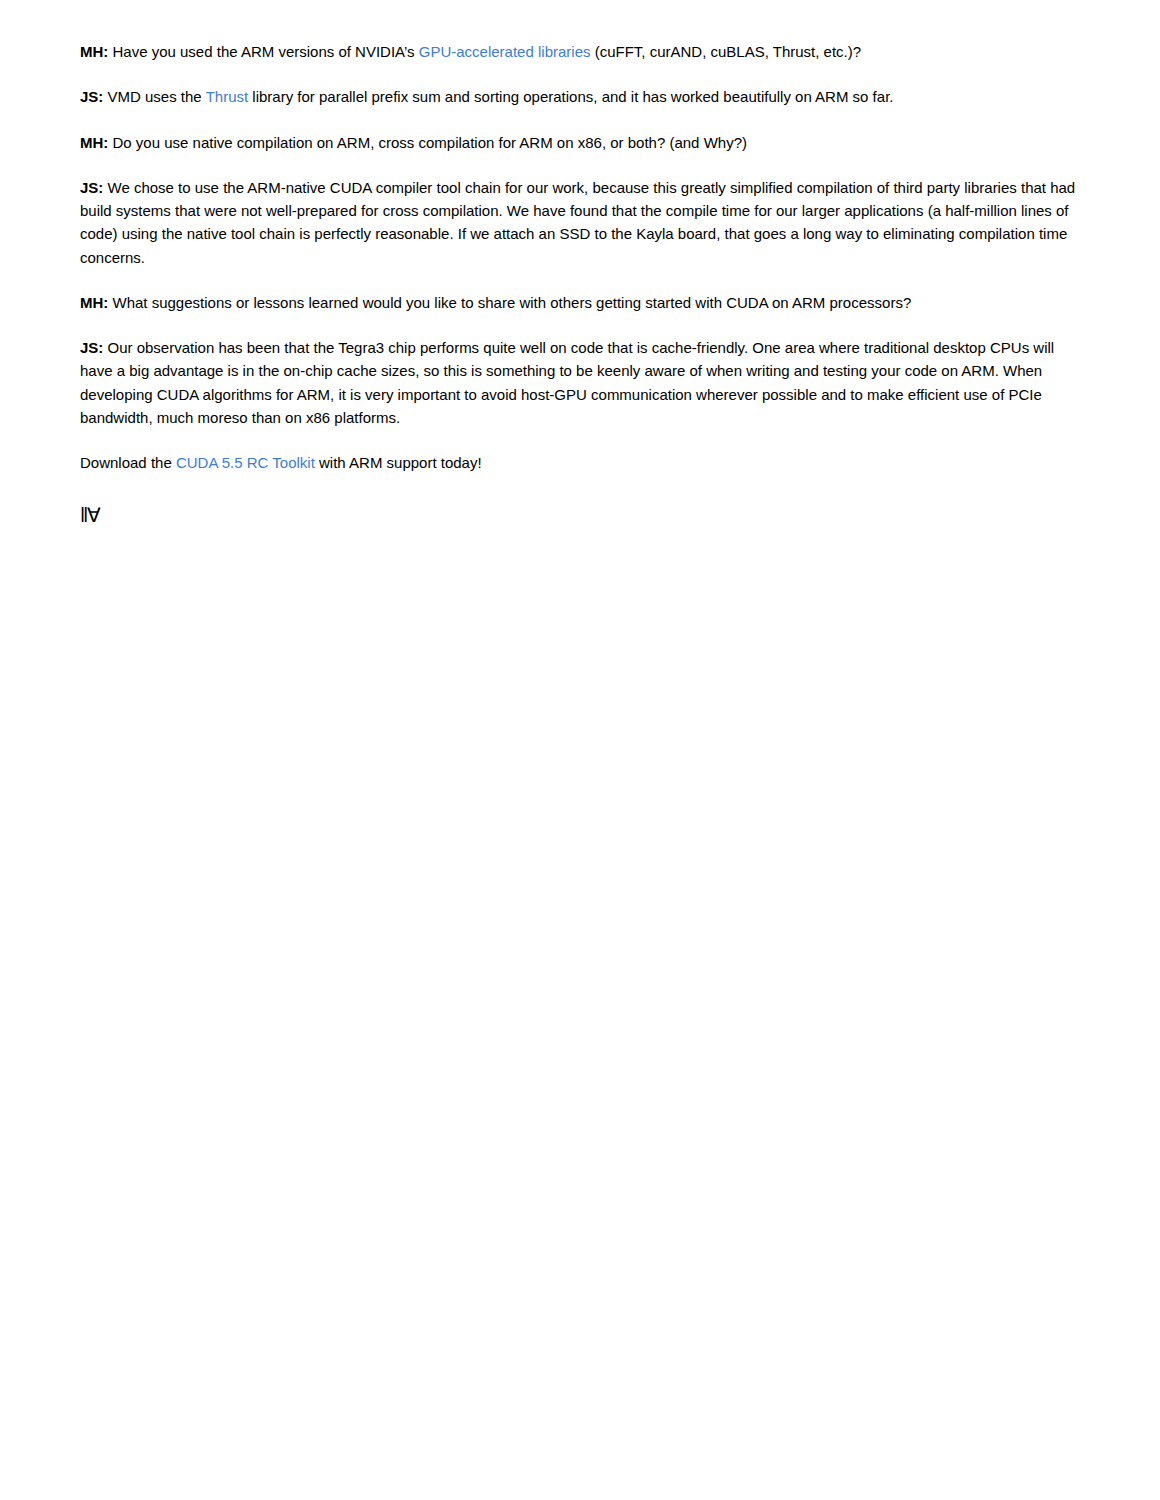MH: Have you used the ARM versions of NVIDIA’s GPU-accelerated libraries (cuFFT, curAND, cuBLAS, Thrust, etc.)?
JS: VMD uses the Thrust library for parallel prefix sum and sorting operations, and it has worked beautifully on ARM so far.
MH: Do you use native compilation on ARM, cross compilation for ARM on x86, or both? (and Why?)
JS: We chose to use the ARM-native CUDA compiler tool chain for our work, because this greatly simplified compilation of third party libraries that had build systems that were not well-prepared for cross compilation. We have found that the compile time for our larger applications (a half-million lines of code) using the native tool chain is perfectly reasonable. If we attach an SSD to the Kayla board, that goes a long way to eliminating compilation time concerns.
MH: What suggestions or lessons learned would you like to share with others getting started with CUDA on ARM processors?
JS: Our observation has been that the Tegra3 chip performs quite well on code that is cache-friendly. One area where traditional desktop CPUs will have a big advantage is in the on-chip cache sizes, so this is something to be keenly aware of when writing and testing your code on ARM. When developing CUDA algorithms for ARM, it is very important to avoid host-GPU communication wherever possible and to make efficient use of PCIe bandwidth, much moreso than on x86 platforms.
Download the CUDA 5.5 RC Toolkit with ARM support today!
‖∀